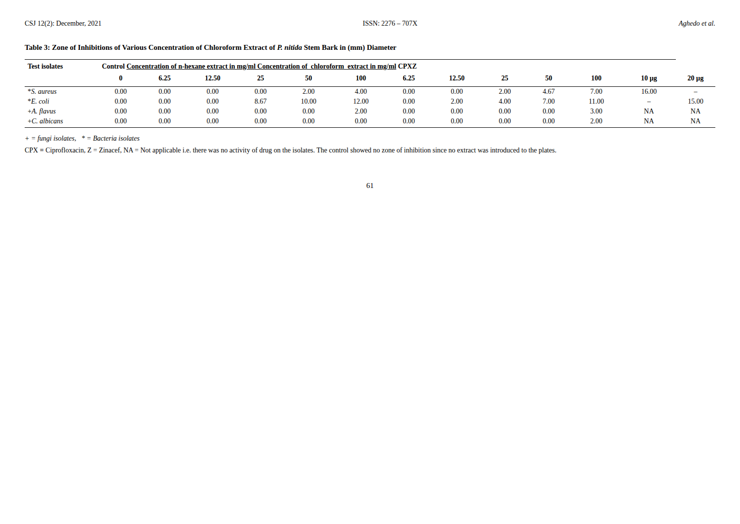CSJ 12(2): December, 2021
ISSN: 2276 – 707X
Aghedo et al.
Table 3: Zone of Inhibitions of Various Concentration of Chloroform Extract of P. nitida Stem Bark in (mm) Diameter
| Test isolates | Control Concentration of n-hexane extract in mg/ml Concentration of chloroform extract in mg/ml CPXZ |
| --- | --- |
| | 0 | 6.25 | 12.50 | 25 | 50 | 100 | 6.25 | 12.50 | 25 | 50 | 100 | 10 µg | 20 µg |
| * S. aureus | 0.00 | 0.00 | 0.00 | 0.00 | 2.00 | 4.00 | 0.00 | 0.00 | 2.00 | 4.67 | 7.00 | 16.00 | – |
| * E. coli | 0.00 | 0.00 | 0.00 | 8.67 | 10.00 | 12.00 | 0.00 | 2.00 | 4.00 | 7.00 | 11.00 | – | 15.00 |
| + A. flavus | 0.00 | 0.00 | 0.00 | 0.00 | 0.00 | 2.00 | 0.00 | 0.00 | 0.00 | 0.00 | 3.00 | NA | NA |
| + C. albicans | 0.00 | 0.00 | 0.00 | 0.00 | 0.00 | 0.00 | 0.00 | 0.00 | 0.00 | 0.00 | 2.00 | NA | NA |
+ = fungi isolates, * = Bacteria isolates
CPX = Ciprofloxacin, Z = Zinacef, NA = Not applicable i.e. there was no activity of drug on the isolates. The control showed no zone of inhibition since no extract was introduced to the plates.
61